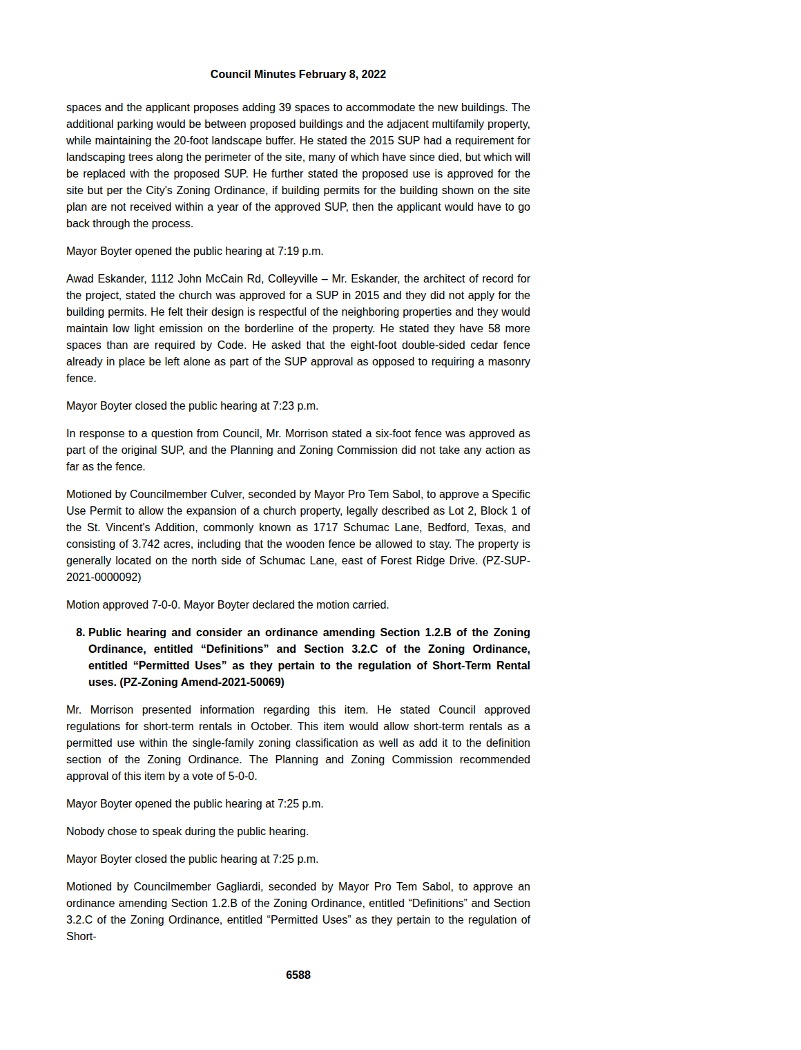Council Minutes February 8, 2022
spaces and the applicant proposes adding 39 spaces to accommodate the new buildings. The additional parking would be between proposed buildings and the adjacent multifamily property, while maintaining the 20-foot landscape buffer. He stated the 2015 SUP had a requirement for landscaping trees along the perimeter of the site, many of which have since died, but which will be replaced with the proposed SUP. He further stated the proposed use is approved for the site but per the City's Zoning Ordinance, if building permits for the building shown on the site plan are not received within a year of the approved SUP, then the applicant would have to go back through the process.
Mayor Boyter opened the public hearing at 7:19 p.m.
Awad Eskander, 1112 John McCain Rd, Colleyville – Mr. Eskander, the architect of record for the project, stated the church was approved for a SUP in 2015 and they did not apply for the building permits. He felt their design is respectful of the neighboring properties and they would maintain low light emission on the borderline of the property. He stated they have 58 more spaces than are required by Code. He asked that the eight-foot double-sided cedar fence already in place be left alone as part of the SUP approval as opposed to requiring a masonry fence.
Mayor Boyter closed the public hearing at 7:23 p.m.
In response to a question from Council, Mr. Morrison stated a six-foot fence was approved as part of the original SUP, and the Planning and Zoning Commission did not take any action as far as the fence.
Motioned by Councilmember Culver, seconded by Mayor Pro Tem Sabol, to approve a Specific Use Permit to allow the expansion of a church property, legally described as Lot 2, Block 1 of the St. Vincent's Addition, commonly known as 1717 Schumac Lane, Bedford, Texas, and consisting of 3.742 acres, including that the wooden fence be allowed to stay. The property is generally located on the north side of Schumac Lane, east of Forest Ridge Drive. (PZ-SUP-2021-0000092)
Motion approved 7-0-0. Mayor Boyter declared the motion carried.
Public hearing and consider an ordinance amending Section 1.2.B of the Zoning Ordinance, entitled “Definitions” and Section 3.2.C of the Zoning Ordinance, entitled “Permitted Uses” as they pertain to the regulation of Short-Term Rental uses. (PZ-Zoning Amend-2021-50069)
Mr. Morrison presented information regarding this item. He stated Council approved regulations for short-term rentals in October. This item would allow short-term rentals as a permitted use within the single-family zoning classification as well as add it to the definition section of the Zoning Ordinance. The Planning and Zoning Commission recommended approval of this item by a vote of 5-0-0.
Mayor Boyter opened the public hearing at 7:25 p.m.
Nobody chose to speak during the public hearing.
Mayor Boyter closed the public hearing at 7:25 p.m.
Motioned by Councilmember Gagliardi, seconded by Mayor Pro Tem Sabol, to approve an ordinance amending Section 1.2.B of the Zoning Ordinance, entitled “Definitions” and Section 3.2.C of the Zoning Ordinance, entitled “Permitted Uses” as they pertain to the regulation of Short-
6588